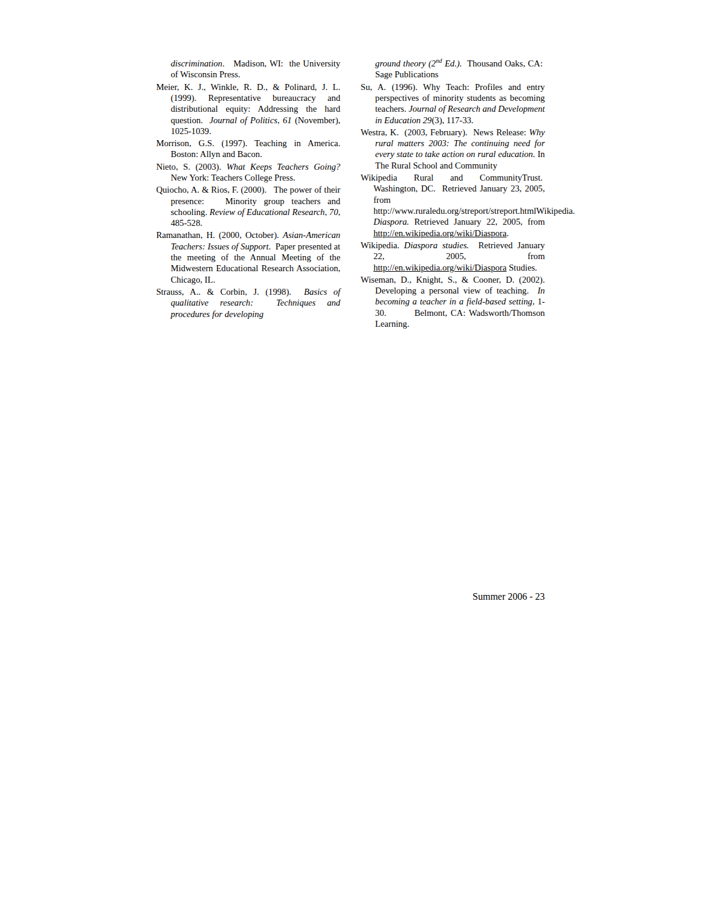discrimination. Madison, WI: the University of Wisconsin Press.
Meier, K. J., Winkle, R. D., & Polinard, J. L. (1999). Representative bureaucracy and distributional equity: Addressing the hard question. Journal of Politics, 61 (November), 1025-1039.
Morrison, G.S. (1997). Teaching in America. Boston: Allyn and Bacon.
Nieto, S. (2003). What Keeps Teachers Going? New York: Teachers College Press.
Quiocho, A. & Rios, F. (2000). The power of their presence: Minority group teachers and schooling. Review of Educational Research, 70, 485-528.
Ramanathan, H. (2000, October). Asian-American Teachers: Issues of Support. Paper presented at the meeting of the Annual Meeting of the Midwestern Educational Research Association, Chicago, IL.
Strauss, A.. & Corbin, J. (1998). Basics of qualitative research: Techniques and procedures for developing
ground theory (2nd Ed.). Thousand Oaks, CA: Sage Publications
Su, A. (1996). Why Teach: Profiles and entry perspectives of minority students as becoming teachers. Journal of Research and Development in Education 29(3), 117-33.
Westra, K. (2003, February). News Release: Why rural matters 2003: The continuing need for every state to take action on rural education. In The Rural School and Community
Wikipedia Rural and CommunityTrust. Washington, DC. Retrieved January 23, 2005, from http://www.ruraledu.org/streport/streport.htmlWikipedia. Diaspora. Retrieved January 22, 2005, from http://en.wikipedia.org/wiki/Diaspora.
Wikipedia. Diaspora studies. Retrieved January 22, 2005, from http://en.wikipedia.org/wiki/Diaspora Studies.
Wiseman, D., Knight, S., & Cooner, D. (2002). Developing a personal view of teaching. In becoming a teacher in a field-based setting, 1-30. Belmont, CA: Wadsworth/Thomson Learning.
Summer 2006 - 23